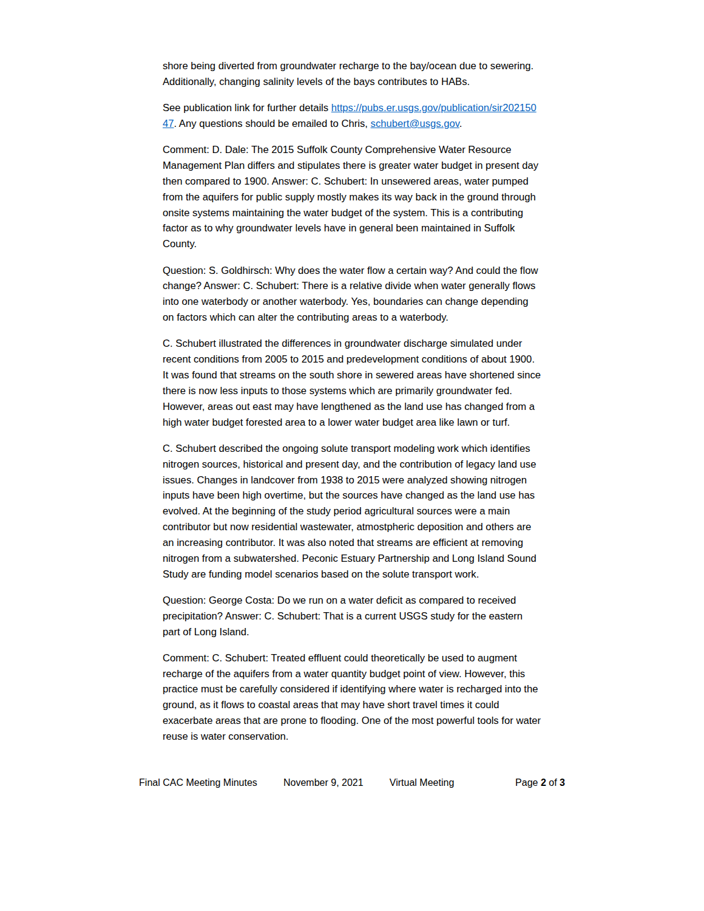shore being diverted from groundwater recharge to the bay/ocean due to sewering. Additionally, changing salinity levels of the bays contributes to HABs.
See publication link for further details https://pubs.er.usgs.gov/publication/sir20215047. Any questions should be emailed to Chris, schubert@usgs.gov.
Comment: D. Dale: The 2015 Suffolk County Comprehensive Water Resource Management Plan differs and stipulates there is greater water budget in present day then compared to 1900. Answer: C. Schubert: In unsewered areas, water pumped from the aquifers for public supply mostly makes its way back in the ground through onsite systems maintaining the water budget of the system. This is a contributing factor as to why groundwater levels have in general been maintained in Suffolk County.
Question: S. Goldhirsch: Why does the water flow a certain way? And could the flow change? Answer: C. Schubert: There is a relative divide when water generally flows into one waterbody or another waterbody. Yes, boundaries can change depending on factors which can alter the contributing areas to a waterbody.
C. Schubert illustrated the differences in groundwater discharge simulated under recent conditions from 2005 to 2015 and predevelopment conditions of about 1900. It was found that streams on the south shore in sewered areas have shortened since there is now less inputs to those systems which are primarily groundwater fed. However, areas out east may have lengthened as the land use has changed from a high water budget forested area to a lower water budget area like lawn or turf.
C. Schubert described the ongoing solute transport modeling work which identifies nitrogen sources, historical and present day, and the contribution of legacy land use issues. Changes in landcover from 1938 to 2015 were analyzed showing nitrogen inputs have been high overtime, but the sources have changed as the land use has evolved. At the beginning of the study period agricultural sources were a main contributor but now residential wastewater, atmostpheric deposition and others are an increasing contributor. It was also noted that streams are efficient at removing nitrogen from a subwatershed. Peconic Estuary Partnership and Long Island Sound Study are funding model scenarios based on the solute transport work.
Question: George Costa: Do we run on a water deficit as compared to received precipitation? Answer: C. Schubert: That is a current USGS study for the eastern part of Long Island.
Comment: C. Schubert: Treated effluent could theoretically be used to augment recharge of the aquifers from a water quantity budget point of view. However, this practice must be carefully considered if identifying where water is recharged into the ground, as it flows to coastal areas that may have short travel times it could exacerbate areas that are prone to flooding. One of the most powerful tools for water reuse is water conservation.
Final CAC Meeting Minutes November 9, 2021 Virtual Meeting Page 2 of 3